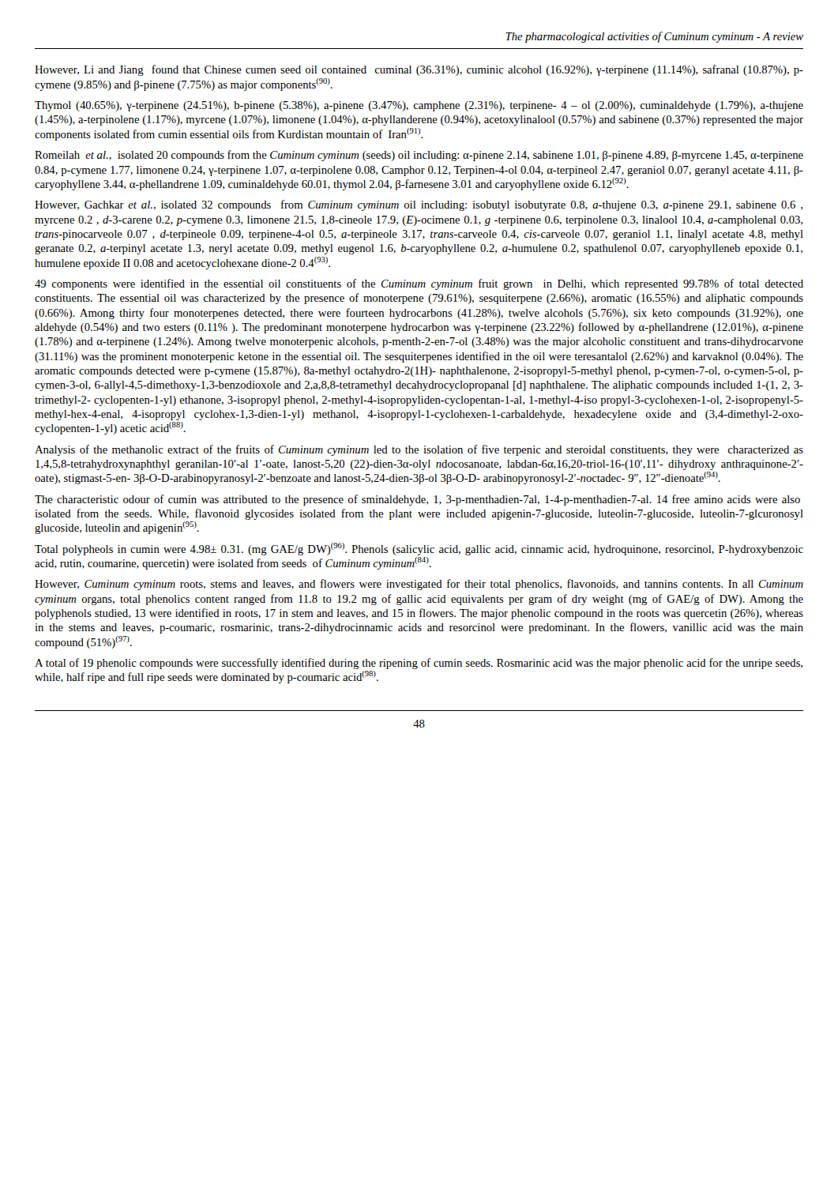The pharmacological activities of Cuminum cyminum - A review
However, Li and Jiang found that Chinese cumen seed oil contained cuminal (36.31%), cuminic alcohol (16.92%), γ-terpinene (11.14%), safranal (10.87%), p-cymene (9.85%) and β-pinene (7.75%) as major components(90).
Thymol (40.65%), γ-terpinene (24.51%), b-pinene (5.38%), a-pinene (3.47%), camphene (2.31%), terpinene- 4 – ol (2.00%), cuminaldehyde (1.79%), a-thujene (1.45%), a-terpinolene (1.17%), myrcene (1.07%), limonene (1.04%), α-phyllanderene (0.94%), acetoxylinalool (0.57%) and sabinene (0.37%) represented the major components isolated from cumin essential oils from Kurdistan mountain of Iran(91).
Romeilah et al., isolated 20 compounds from the Cuminum cyminum (seeds) oil including: α-pinene 2.14, sabinene 1.01, β-pinene 4.89, β-myrcene 1.45, α-terpinene 0.84, p-cymene 1.77, limonene 0.24, γ-terpinene 1.07, α-terpinolene 0.08, Camphor 0.12, Terpinen-4-ol 0.04, α-terpineol 2.47, geraniol 0.07, geranyl acetate 4.11, β-caryophyllene 3.44, α-phellandrene 1.09, cuminaldehyde 60.01, thymol 2.04, β-farnesene 3.01 and caryophyllene oxide 6.12(92).
However, Gachkar et al., isolated 32 compounds from Cuminum cyminum oil including: isobutyl isobutyrate 0.8, a-thujene 0.3, a-pinene 29.1, sabinene 0.6 , myrcene 0.2 , d-3-carene 0.2, p-cymene 0.3, limonene 21.5, 1,8-cineole 17.9, (E)-ocimene 0.1, g -terpinene 0.6, terpinolene 0.3, linalool 10.4, a-campholenal 0.03, trans-pinocarveole 0.07 , d-terpineole 0.09, terpinene-4-ol 0.5, a-terpineole 3.17, trans-carveole 0.4, cis-carveole 0.07, geraniol 1.1, linalyl acetate 4.8, methyl geranate 0.2, a-terpinyl acetate 1.3, neryl acetate 0.09, methyl eugenol 1.6, b-caryophyllene 0.2, a-humulene 0.2, spathulenol 0.07, caryophylleneb epoxide 0.1, humulene epoxide II 0.08 and acetocyclohexane dione-2 0.4(93).
49 components were identified in the essential oil constituents of the Cuminum cyminum fruit grown in Delhi, which represented 99.78% of total detected constituents. The essential oil was characterized by the presence of monoterpene (79.61%), sesquiterpene (2.66%), aromatic (16.55%) and aliphatic compounds (0.66%). Among thirty four monoterpenes detected, there were fourteen hydrocarbons (41.28%), twelve alcohols (5.76%), six keto compounds (31.92%), one aldehyde (0.54%) and two esters (0.11% ). The predominant monoterpene hydrocarbon was γ-terpinene (23.22%) followed by α-phellandrene (12.01%), α-pinene (1.78%) and α-terpinene (1.24%). Among twelve monoterpenic alcohols, p-menth-2-en-7-ol (3.48%) was the major alcoholic constituent and trans-dihydrocarvone (31.11%) was the prominent monoterpenic ketone in the essential oil. The sesquiterpenes identified in the oil were teresantalol (2.62%) and karvaknol (0.04%). The aromatic compounds detected were p-cymene (15.87%), 8a-methyl octahydro-2(1H)- naphthalenone, 2-isopropyl-5-methyl phenol, p-cymen-7-ol, o-cymen-5-ol, p-cymen-3-ol, 6-allyl-4,5-dimethoxy-1,3-benzodioxole and 2,a,8,8-tetramethyl decahydrocyclopropanal [d] naphthalene. The aliphatic compounds included 1-(1, 2, 3-trimethyl-2- cyclopenten-1-yl) ethanone, 3-isopropyl phenol, 2-methyl-4-isopropyliden-cyclopentan-1-al, 1-methyl-4-iso propyl-3-cyclohexen-1-ol, 2-isopropenyl-5-methyl-hex-4-enal, 4-isopropyl cyclohex-1,3-dien-1-yl) methanol, 4-isopropyl-1-cyclohexen-1-carbaldehyde, hexadecylene oxide and (3,4-dimethyl-2-oxo-cyclopenten-1-yl) acetic acid(88).
Analysis of the methanolic extract of the fruits of Cuminum cyminum led to the isolation of five terpenic and steroidal constituents, they were characterized as 1,4,5,8-tetrahydroxynaphthyl geranilan-10′-al 1′-oate, lanost-5,20 (22)-dien-3α-olyl ndocosanoate, labdan-6α,16,20-triol-16-(10′,11′- dihydroxy anthraquinone-2′-oate), stigmast-5-en- 3β-O-D-arabinopyranosyl-2′-benzoate and lanost-5,24-dien-3β-ol 3β-O-D- arabinopyronosyl-2′-noctadec- 9″, 12″-dienoate(94).
The characteristic odour of cumin was attributed to the presence of sminaldehyde, 1, 3-p-menthadien-7al, 1-4-p-menthadien-7-al. 14 free amino acids were also isolated from the seeds. While, flavonoid glycosides isolated from the plant were included apigenin-7-glucoside, luteolin-7-glucoside, luteolin-7-glcuronosyl glucoside, luteolin and apigenin(95).
Total polypheols in cumin were 4.98± 0.31. (mg GAE/g DW)(96). Phenols (salicylic acid, gallic acid, cinnamic acid, hydroquinone, resorcinol, P-hydroxybenzoic acid, rutin, coumarine, quercetin) were isolated from seeds of Cuminum cyminum(84).
However, Cuminum cyminum roots, stems and leaves, and flowers were investigated for their total phenolics, flavonoids, and tannins contents. In all Cuminum cyminum organs, total phenolics content ranged from 11.8 to 19.2 mg of gallic acid equivalents per gram of dry weight (mg of GAE/g of DW). Among the polyphenols studied, 13 were identified in roots, 17 in stem and leaves, and 15 in flowers. The major phenolic compound in the roots was quercetin (26%), whereas in the stems and leaves, p-coumaric, rosmarinic, trans-2-dihydrocinnamic acids and resorcinol were predominant. In the flowers, vanillic acid was the main compound (51%)(97).
A total of 19 phenolic compounds were successfully identified during the ripening of cumin seeds. Rosmarinic acid was the major phenolic acid for the unripe seeds, while, half ripe and full ripe seeds were dominated by p-coumaric acid(98).
48